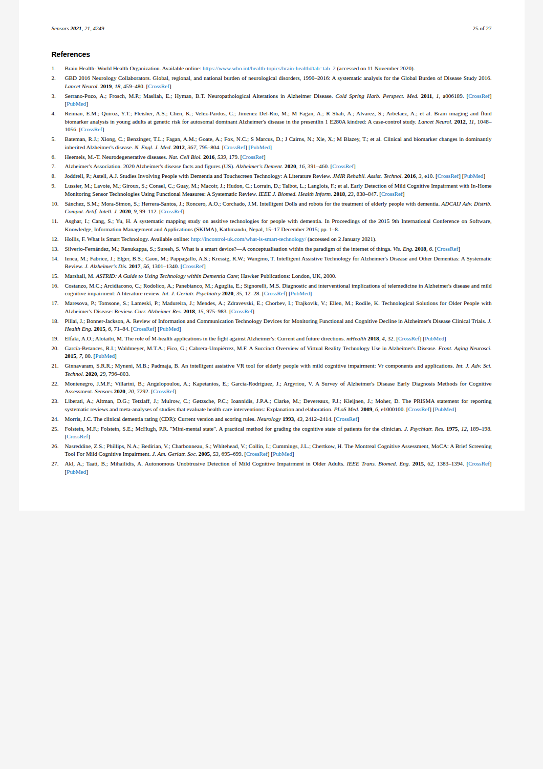Sensors 2021, 21, 4249 25 of 27
References
Brain Health- World Health Organization. Available online: https://www.who.int/health-topics/brain-health#tab=tab_2 (accessed on 11 November 2020).
GBD 2016 Neurology Collaborators. Global, regional, and national burden of neurological disorders, 1990–2016: A systematic analysis for the Global Burden of Disease Study 2016. Lancet Neurol. 2019, 18, 459–480. [CrossRef]
Serrano-Pozo, A.; Frosch, M.P.; Masliah, E.; Hyman, B.T. Neuropathological Alterations in Alzheimer Disease. Cold Spring Harb. Perspect. Med. 2011, 1, a006189. [CrossRef] [PubMed]
Reiman, E.M.; Quiroz, Y.T.; Fleisher, A.S.; Chen, K.; Velez-Pardos, C.; Jimenez Del-Rio, M.; M Fagan, A.; R Shah, A.; Alvarez, S.; Arbelaez, A.; et al. Brain imaging and fluid biomarker analysis in young adults at genetic risk for autosomal dominant Alzheimer's disease in the presenilin 1 E280A kindred: A case-control study. Lancet Neurol. 2012, 11, 1048–1056. [CrossRef]
Bateman, R.J.; Xiong, C.; Benzinger, T.L.; Fagan, A.M.; Goate, A.; Fox, N.C.; S Marcus, D.; J Cairns, N.; Xie, X.; M Blazey, T.; et al. Clinical and biomarker changes in dominantly inherited Alzheimer's disease. N. Engl. J. Med. 2012, 367, 795–804. [CrossRef] [PubMed]
Heemels, M.-T. Neurodegenerative diseases. Nat. Cell Biol. 2016, 539, 179. [CrossRef]
Alzheimer's Association. 2020 Alzheimer's disease facts and figures (US). Alzheimer's Dement. 2020, 16, 391–460. [CrossRef]
Joddrell, P.; Astell, A.J. Studies Involving People with Dementia and Touchscreen Technology: A Literature Review. JMIR Rehabil. Assist. Technol. 2016, 3, e10. [CrossRef] [PubMed]
Lussier, M.; Lavoie, M.; Giroux, S.; Consel, C.; Guay, M.; Macoir, J.; Hudon, C.; Lorrain, D.; Talbot, L.; Langlois, F.; et al. Early Detection of Mild Cognitive Impairment with In-Home Monitoring Sensor Technologies Using Functional Measures: A Systematic Review. IEEE J. Biomed. Health Inform. 2018, 23, 838–847. [CrossRef]
Sánchez, S.M.; Mora-Simon, S.; Herrera-Santos, J.; Roncero, A.O.; Corchado, J.M. Intelligent Dolls and robots for the treatment of elderly people with dementia. ADCAIJ Adv. Distrib. Comput. Artif. Intell. J. 2020, 9, 99–112. [CrossRef]
Asghar, I.; Cang, S.; Yu, H. A systematic mapping study on assitive technologies for people with dementia. In Proceedings of the 2015 9th International Conference on Software, Knowledge, Information Management and Applications (SKIMA), Kathmandu, Nepal, 15–17 December 2015; pp. 1–8.
Hollis, F. What is Smart Technology. Available online: http://incontrol-uk.com/what-is-smart-technology/ (accessed on 2 January 2021).
Silverio-Fernández, M.; Renukappa, S.; Suresh, S. What is a smart device?—A conceptualisation within the paradigm of the internet of things. Vis. Eng. 2018, 6. [CrossRef]
Ienca, M.; Fabrice, J.; Elger, B.S.; Caon, M.; Pappagallo, A.S.; Kressig, R.W.; Wangmo, T. Intelligent Assistive Technology for Alzheimer's Disease and Other Dementias: A Systematic Review. J. Alzheimer's Dis. 2017, 56, 1301–1340. [CrossRef]
Marshall, M. ASTRID: A Guide to Using Technology within Dementia Care; Hawker Publications: London, UK, 2000.
Costanzo, M.C.; Arcidiacono, C.; Rodolico, A.; Panebianco, M.; Aguglia, E.; Signorelli, M.S. Diagnostic and interventional implications of telemedicine in Alzheimer's disease and mild cognitive impairment: A literature review. Int. J. Geriatr. Psychiatry 2020, 35, 12–28. [CrossRef] [PubMed]
Maresova, P.; Tomsone, S.; Lameski, P.; Madureira, J.; Mendes, A.; Zdravevski, E.; Chorbev, I.; Trajkovik, V.; Ellen, M.; Rodile, K. Technological Solutions for Older People with Alzheimer's Disease: Review. Curr. Alzheimer Res. 2018, 15, 975–983. [CrossRef]
Pillai, J.; Bonner-Jackson, A. Review of Information and Communication Technology Devices for Monitoring Functional and Cognitive Decline in Alzheimer's Disease Clinical Trials. J. Health Eng. 2015, 6, 71–84. [CrossRef] [PubMed]
Elfaki, A.O.; Alotaibi, M. The role of M-health applications in the fight against Alzheimer's: Current and future directions. mHealth 2018, 4, 32. [CrossRef] [PubMed]
García-Betances, R.I.; Waldmeyer, M.T.A.; Fico, G.; Cabrera-Umpiérrez, M.F. A Succinct Overview of Virtual Reality Technology Use in Alzheimer's Disease. Front. Aging Neurosci. 2015, 7, 80. [PubMed]
Ginnavaram, S.R.R.; Myneni, M.B.; Padmaja, B. An intelligent assistive VR tool for elderly people with mild cognitive impairment: Vr components and applications. Int. J. Adv. Sci. Technol. 2020, 29, 796–803.
Montenegro, J.M.F.; Villarini, B.; Angelopoulou, A.; Kapetanios, E.; Garcia-Rodriguez, J.; Argyriou, V. A Survey of Alzheimer's Disease Early Diagnosis Methods for Cognitive Assessment. Sensors 2020, 20, 7292. [CrossRef]
Liberati, A.; Altman, D.G.; Tetzlaff, J.; Mulrow, C.; Gøtzsche, P.C.; Ioannidis, J.P.A.; Clarke, M.; Devereaux, P.J.; Kleijnen, J.; Moher, D. The PRISMA statement for reporting systematic reviews and meta-analyses of studies that evaluate health care interventions: Explanation and elaboration. PLoS Med. 2009, 6, e1000100. [CrossRef] [PubMed]
Morris, J.C. The clinical dementia rating (CDR): Current version and scoring rules. Neurology 1993, 43, 2412–2414. [CrossRef]
Folstein, M.F.; Folstein, S.E.; McHugh, P.R. "Mini-mental state". A practical method for grading the cognitive state of patients for the clinician. J. Psychiatr. Res. 1975, 12, 189–198. [CrossRef]
Nasreddine, Z.S.; Phillips, N.A.; Bedirian, V.; Charbonneau, S.; Whitehead, V.; Collin, I.; Cummings, J.L.; Chertkow, H. The Montreal Cognitive Assessment, MoCA: A Brief Screening Tool For Mild Cognitive Impairment. J. Am. Geriatr. Soc. 2005, 53, 695–699. [CrossRef] [PubMed]
Akl, A.; Taati, B.; Mihailidis, A. Autonomous Unobtrusive Detection of Mild Cognitive Impairment in Older Adults. IEEE Trans. Biomed. Eng. 2015, 62, 1383–1394. [CrossRef] [PubMed]